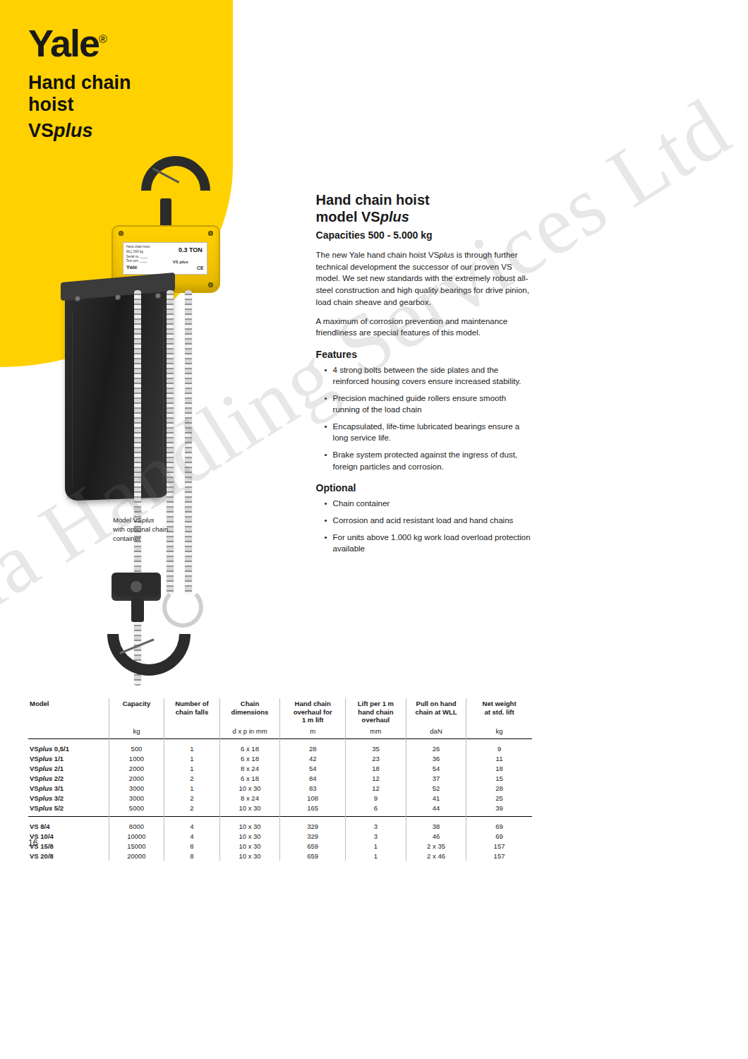Arolla Handling Services Ltd
Yale®
Hand chain
hoist VSplus
0.3 TON
Hand chain hoist
WLL 500 kg
Serial no. ____
Test cert. ____
VS plus
Yale
CE
Model VSplus
with optional chain
container
Hand chain hoist
model VSplus
Capacities 500 - 5.000 kg
The new Yale hand chain hoist VSplus is through further technical development the successor of our proven VS model. We set new standards with the extremely robust all-steel construction and high quality bearings for drive pinion, load chain sheave and gearbox.
A maximum of corrosion prevention and maintenance friendliness are special features of this model.
Features
4 strong bolts between the side plates and the reinforced housing covers ensure increased stability.
Precision machined guide rollers ensure smooth running of the load chain
Encapsulated, life-time lubricated bearings ensure a long service life.
Brake system protected against the ingress of dust, foreign particles and corrosion.
Optional
Chain container
Corrosion and acid resistant load and hand chains
For units above 1.000 kg work load overload protection available
| Model | Capacity | Number of chain falls | Chain dimensions | Hand chain overhaul for 1 m lift | Lift per 1 m hand chain overhaul | Pull on hand chain at WLL | Net weight at std. lift |
| --- | --- | --- | --- | --- | --- | --- | --- |
| | kg | | d x p in mm | m | mm | daN | kg |
| VS plus 0,5/1 | 500 | 1 | 6 x 18 | 28 | 35 | 26 | 9 |
| VS plus 1/1 | 1000 | 1 | 6 x 18 | 42 | 23 | 36 | 11 |
| VS plus 2/1 | 2000 | 1 | 8 x 24 | 54 | 18 | 54 | 18 |
| VS plus 2/2 | 2000 | 2 | 6 x 18 | 84 | 12 | 37 | 15 |
| VS plus 3/1 | 3000 | 1 | 10 x 30 | 83 | 12 | 52 | 28 |
| VS plus 3/2 | 3000 | 2 | 8 x 24 | 108 | 9 | 41 | 25 |
| VS plus 5/2 | 5000 | 2 | 10 x 30 | 165 | 6 | 44 | 39 |
| VS 8/4 | 8000 | 4 | 10 x 30 | 329 | 3 | 38 | 69 |
| VS 10/4 | 10000 | 4 | 10 x 30 | 329 | 3 | 46 | 69 |
| VS 15/8 | 15000 | 8 | 10 x 30 | 659 | 1 | 2 x 35 | 157 |
| VS 20/8 | 20000 | 8 | 10 x 30 | 659 | 1 | 2 x 46 | 157 |
16